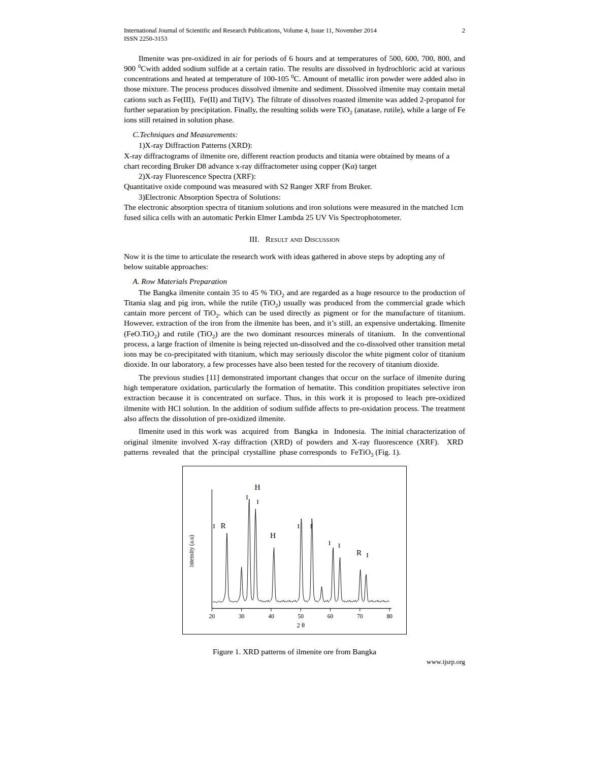International Journal of Scientific and Research Publications, Volume 4, Issue 11, November 2014
ISSN 2250-3153 2
Ilmenite was pre-oxidized in air for periods of 6 hours and at temperatures of 500, 600, 700, 800, and 900 0Cwith added sodium sulfide at a certain ratio. The results are dissolved in hydrochloric acid at various concentrations and heated at temperature of 100-105 0C. Amount of metallic iron powder were added also in those mixture. The process produces dissolved ilmenite and sediment. Dissolved ilmenite may contain metal cations such as Fe(III), Fe(II) and Ti(IV). The filtrate of dissolves roasted ilmenite was added 2-propanol for further separation by precipitation. Finally, the resulting solids were TiO2 (anatase, rutile), while a large of Fe ions still retained in solution phase.
C.Techniques and Measurements:
1)X-ray Diffraction Patterns (XRD):
X-ray diffractograms of ilmenite ore, different reaction products and titania were obtained by means of a chart recording Bruker D8 advance x-ray diffractometer using copper (Kα) target
2)X-ray Fluorescence Spectra (XRF):
Quantitative oxide compound was measured with S2 Ranger XRF from Bruker.
3)Electronic Absorption Spectra of Solutions:
The electronic absorption spectra of titanium solutions and iron solutions were measured in the matched 1cm fused silica cells with an automatic Perkin Elmer Lambda 25 UV Vis Spectrophotometer.
III. Result and Discussion
Now it is the time to articulate the research work with ideas gathered in above steps by adopting any of below suitable approaches:
A. Row Materials Preparation
The Bangka ilmenite contain 35 to 45 % TiO2 and are regarded as a huge resource to the production of Titania slag and pig iron, while the rutile (TiO2) usually was produced from the commercial grade which cantain more percent of TiO2. which can be used directly as pigment or for the manufacture of titanium. However, extraction of the iron from the ilmenite has been, and it’s still, an expensive undertaking. Ilmenite (FeO.TiO2) and rutile (TiO2) are the two dominant resources minerals of titanium. In the conventional process, a large fraction of ilmenite is being rejected un-dissolved and the co-dissolved other transition metal ions may be co-precipitated with titanium, which may seriously discolor the white pigment color of titanium dioxide. In our laboratory, a few processes have also been tested for the recovery of titanium dioxide.
The previous studies [11] demonstrated important changes that occur on the surface of ilmenite during high temperature oxidation, particularly the formation of hematite. This condition propitiates selective iron extraction because it is concentrated on surface. Thus, in this work it is proposed to leach pre-oxidized ilmenite with HCl solution. In the addition of sodium sulfide affects to pre-oxidation process. The treatment also affects the dissolution of pre-oxidized ilmenite.
Ilmenite used in this work was acquired from Bangka in Indonesia. The initial characterization of original ilmenite involved X-ray diffraction (XRD) of powders and X-ray fluorescence (XRF). XRD patterns revealed that the principal crystalline phase corresponds to FeTiO3 (Fig. 1).
intensity (a.u) 20 30 40 50 60 70 80 2 θ I R I H I H I I I I R I
Figure 1. XRD patterns of ilmenite ore from Bangka
www.ijsrp.org